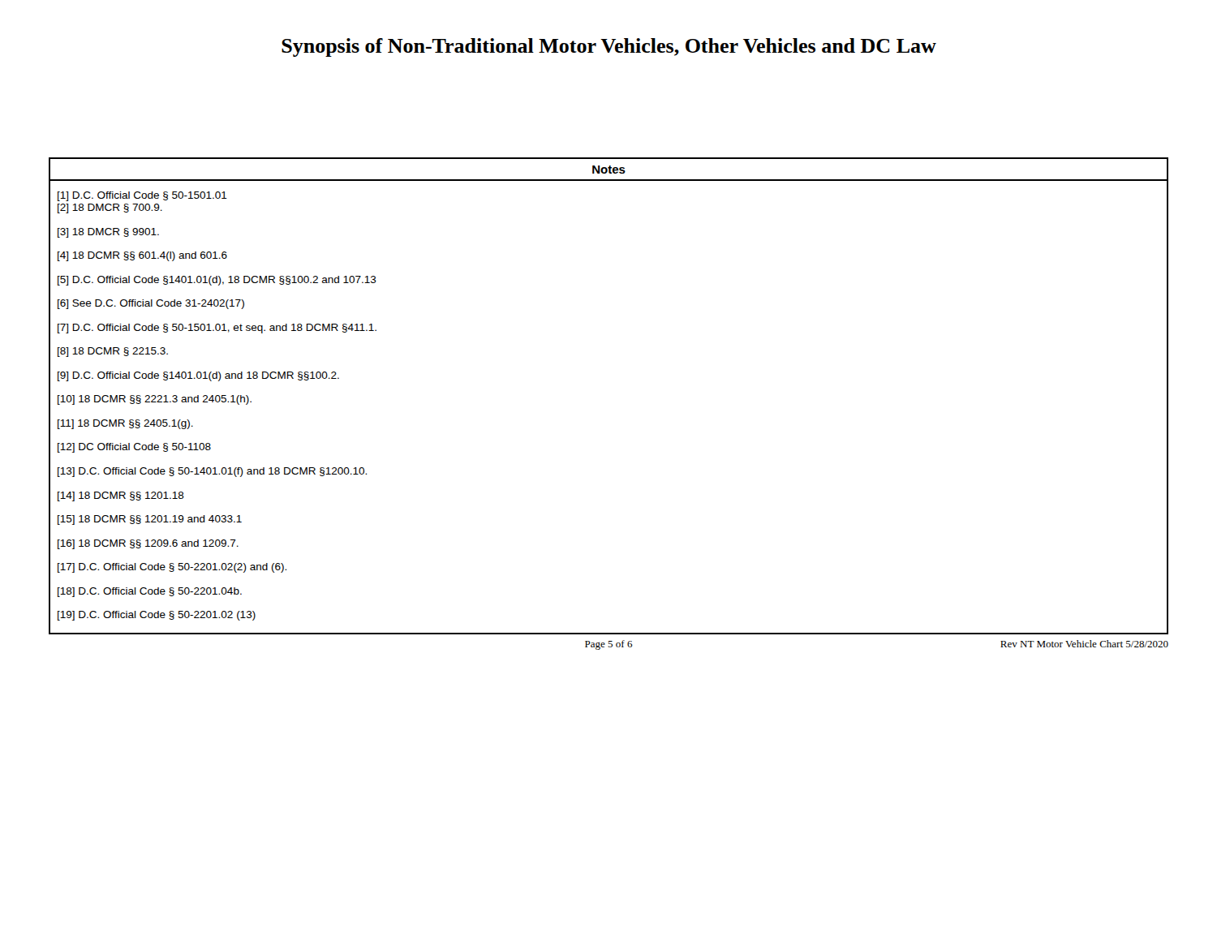Synopsis of Non-Traditional Motor Vehicles, Other Vehicles and DC Law
| Notes |
| [1] D.C. Official Code § 50-1501.01 [2] 18 DMCR § 700.9. [3] 18 DMCR § 9901. [4] 18 DCMR §§ 601.4(l) and 601.6 [5] D.C. Official Code §1401.01(d), 18 DCMR §§100.2 and 107.13 [6] See D.C. Official Code 31-2402(17) [7] D.C. Official Code § 50-1501.01, et seq. and 18 DCMR §411.1. [8] 18 DCMR § 2215.3. [9] D.C. Official Code §1401.01(d) and 18 DCMR §§100.2. [10] 18 DCMR §§ 2221.3 and 2405.1(h). [11] 18 DCMR §§ 2405.1(g). [12] DC Official Code § 50-1108 [13] D.C. Official Code § 50-1401.01(f) and 18 DCMR §1200.10. [14] 18 DCMR §§ 1201.18 [15] 18 DCMR §§ 1201.19 and 4033.1 [16] 18 DCMR §§ 1209.6 and 1209.7. [17] D.C. Official Code § 50-2201.02(2) and (6). [18] D.C. Official Code § 50-2201.04b. [19] D.C. Official Code § 50-2201.02 (13) |
Page 5 of 6 Rev NT Motor Vehicle Chart 5/28/2020